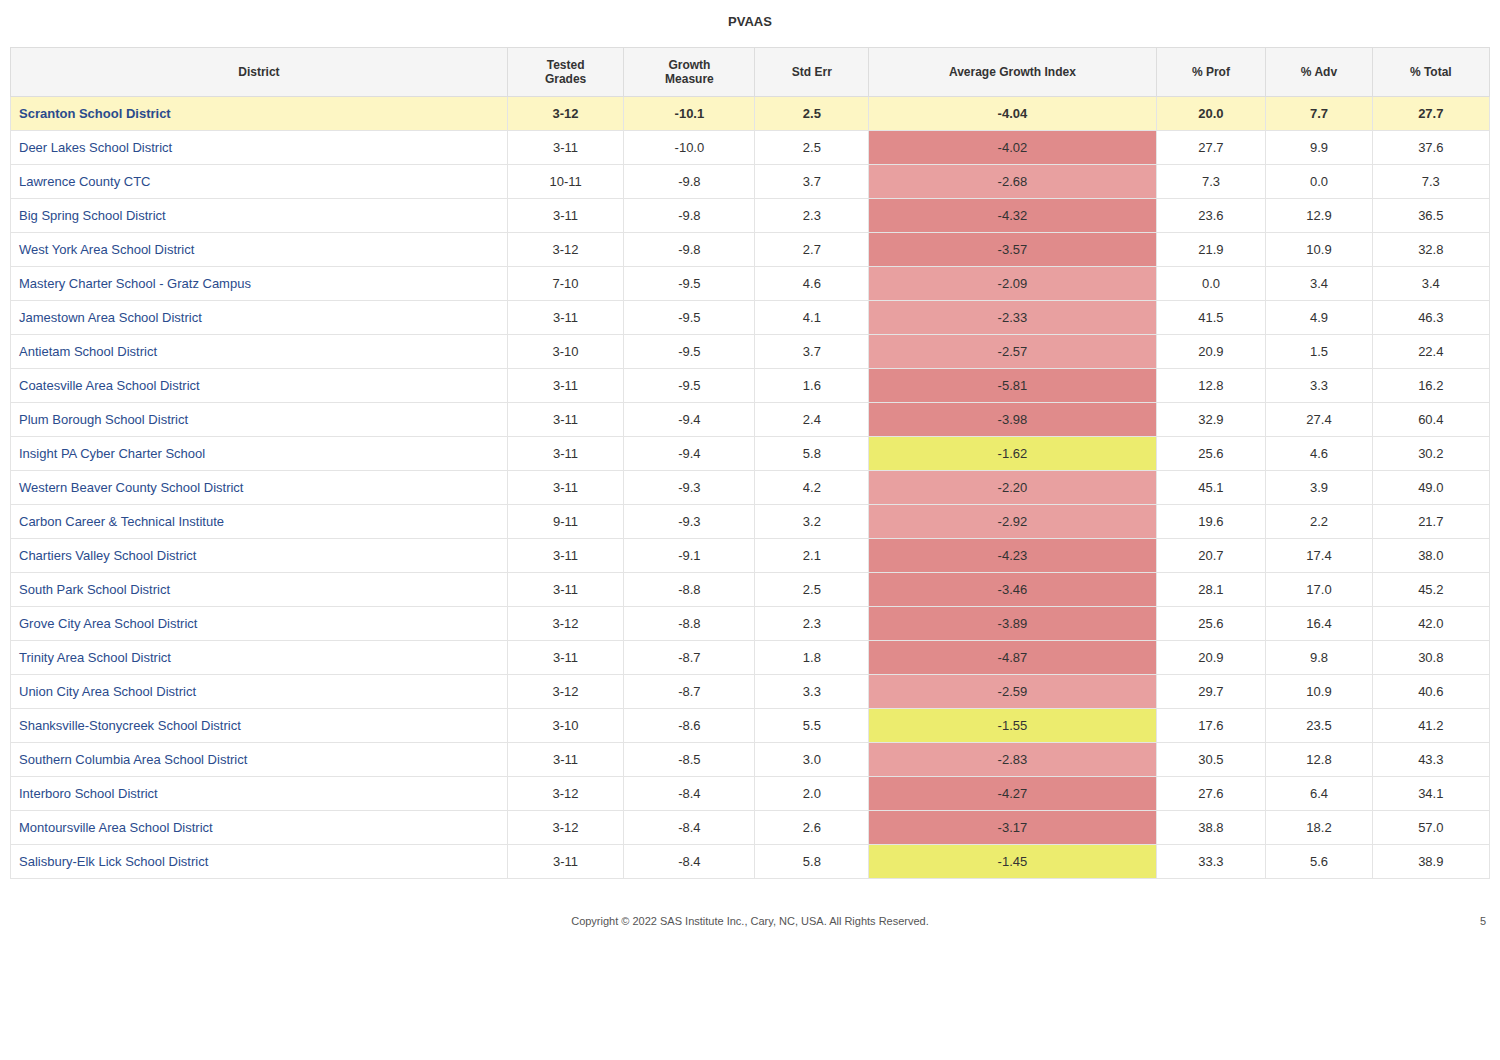PVAAS
| District | Tested Grades | Growth Measure | Std Err | Average Growth Index | % Prof | % Adv | % Total |
| --- | --- | --- | --- | --- | --- | --- | --- |
| Scranton School District | 3-12 | -10.1 | 2.5 | -4.04 | 20.0 | 7.7 | 27.7 |
| Deer Lakes School District | 3-11 | -10.0 | 2.5 | -4.02 | 27.7 | 9.9 | 37.6 |
| Lawrence County CTC | 10-11 | -9.8 | 3.7 | -2.68 | 7.3 | 0.0 | 7.3 |
| Big Spring School District | 3-11 | -9.8 | 2.3 | -4.32 | 23.6 | 12.9 | 36.5 |
| West York Area School District | 3-12 | -9.8 | 2.7 | -3.57 | 21.9 | 10.9 | 32.8 |
| Mastery Charter School - Gratz Campus | 7-10 | -9.5 | 4.6 | -2.09 | 0.0 | 3.4 | 3.4 |
| Jamestown Area School District | 3-11 | -9.5 | 4.1 | -2.33 | 41.5 | 4.9 | 46.3 |
| Antietam School District | 3-10 | -9.5 | 3.7 | -2.57 | 20.9 | 1.5 | 22.4 |
| Coatesville Area School District | 3-11 | -9.5 | 1.6 | -5.81 | 12.8 | 3.3 | 16.2 |
| Plum Borough School District | 3-11 | -9.4 | 2.4 | -3.98 | 32.9 | 27.4 | 60.4 |
| Insight PA Cyber Charter School | 3-11 | -9.4 | 5.8 | -1.62 | 25.6 | 4.6 | 30.2 |
| Western Beaver County School District | 3-11 | -9.3 | 4.2 | -2.20 | 45.1 | 3.9 | 49.0 |
| Carbon Career & Technical Institute | 9-11 | -9.3 | 3.2 | -2.92 | 19.6 | 2.2 | 21.7 |
| Chartiers Valley School District | 3-11 | -9.1 | 2.1 | -4.23 | 20.7 | 17.4 | 38.0 |
| South Park School District | 3-11 | -8.8 | 2.5 | -3.46 | 28.1 | 17.0 | 45.2 |
| Grove City Area School District | 3-12 | -8.8 | 2.3 | -3.89 | 25.6 | 16.4 | 42.0 |
| Trinity Area School District | 3-11 | -8.7 | 1.8 | -4.87 | 20.9 | 9.8 | 30.8 |
| Union City Area School District | 3-12 | -8.7 | 3.3 | -2.59 | 29.7 | 10.9 | 40.6 |
| Shanksville-Stonycreek School District | 3-10 | -8.6 | 5.5 | -1.55 | 17.6 | 23.5 | 41.2 |
| Southern Columbia Area School District | 3-11 | -8.5 | 3.0 | -2.83 | 30.5 | 12.8 | 43.3 |
| Interboro School District | 3-12 | -8.4 | 2.0 | -4.27 | 27.6 | 6.4 | 34.1 |
| Montoursville Area School District | 3-12 | -8.4 | 2.6 | -3.17 | 38.8 | 18.2 | 57.0 |
| Salisbury-Elk Lick School District | 3-11 | -8.4 | 5.8 | -1.45 | 33.3 | 5.6 | 38.9 |
Copyright © 2022 SAS Institute Inc., Cary, NC, USA. All Rights Reserved. 5